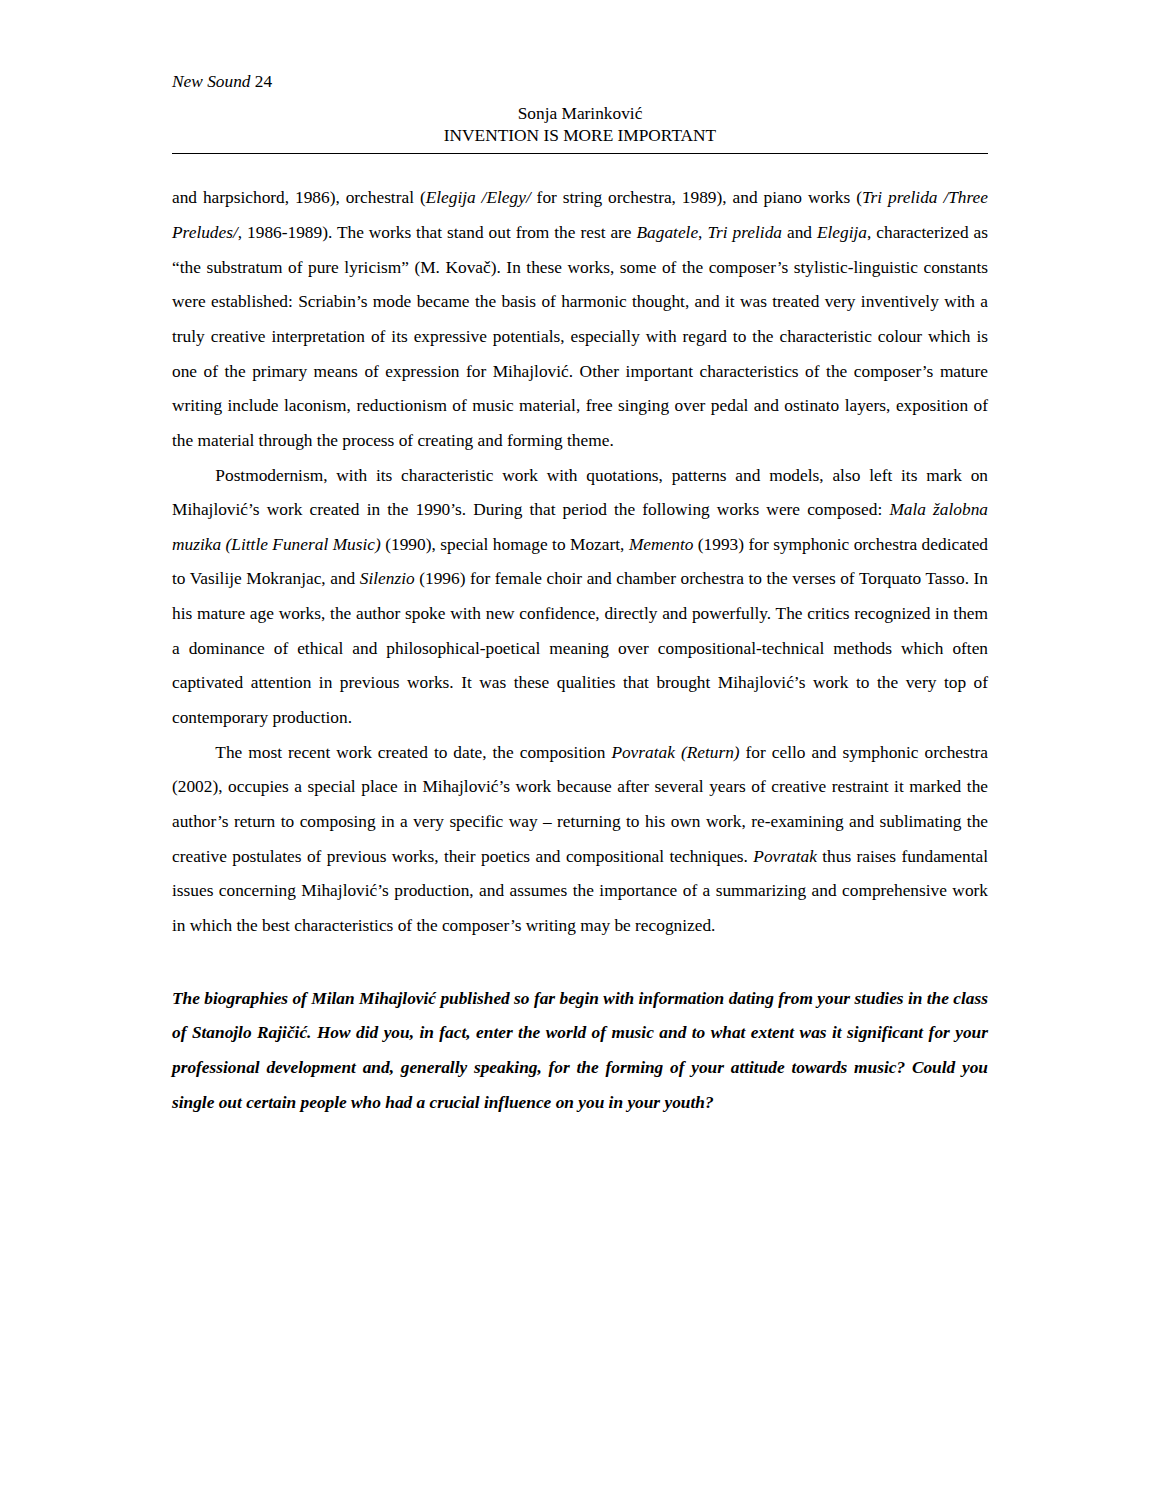New Sound 24
Sonja Marinković Invention is more important
and harpsichord, 1986), orchestral (Elegija /Elegy/ for string orchestra, 1989), and piano works (Tri prelida /Three Preludes/, 1986-1989). The works that stand out from the rest are Bagatele, Tri prelida and Elegija, characterized as “the substratum of pure lyricism” (M. Kovač). In these works, some of the composer’s stylistic-linguistic constants were established: Scriabin’s mode became the basis of harmonic thought, and it was treated very inventively with a truly creative interpretation of its expressive potentials, especially with regard to the characteristic colour which is one of the primary means of expression for Mihajlović. Other important characteristics of the composer’s mature writing include laconism, reductionism of music material, free singing over pedal and ostinato layers, exposition of the material through the process of creating and forming theme.
Postmodernism, with its characteristic work with quotations, patterns and models, also left its mark on Mihajlović’s work created in the 1990’s. During that period the following works were composed: Mala žalobna muzika (Little Funeral Music) (1990), special homage to Mozart, Memento (1993) for symphonic orchestra dedicated to Vasilije Mokranjac, and Silenzio (1996) for female choir and chamber orchestra to the verses of Torquato Tasso. In his mature age works, the author spoke with new confidence, directly and powerfully. The critics recognized in them a dominance of ethical and philosophical-poetical meaning over compositional-technical methods which often captivated attention in previous works. It was these qualities that brought Mihajlović’s work to the very top of contemporary production.
The most recent work created to date, the composition Povratak (Return) for cello and symphonic orchestra (2002), occupies a special place in Mihajlović’s work because after several years of creative restraint it marked the author’s return to composing in a very specific way – returning to his own work, re-examining and sublimating the creative postulates of previous works, their poetics and compositional techniques. Povratak thus raises fundamental issues concerning Mihajlović’s production, and assumes the importance of a summarizing and comprehensive work in which the best characteristics of the composer’s writing may be recognized.
The biographies of Milan Mihajlović published so far begin with information dating from your studies in the class of Stanojlo Rajičić. How did you, in fact, enter the world of music and to what extent was it significant for your professional development and, generally speaking, for the forming of your attitude towards music? Could you single out certain people who had a crucial influence on you in your youth?